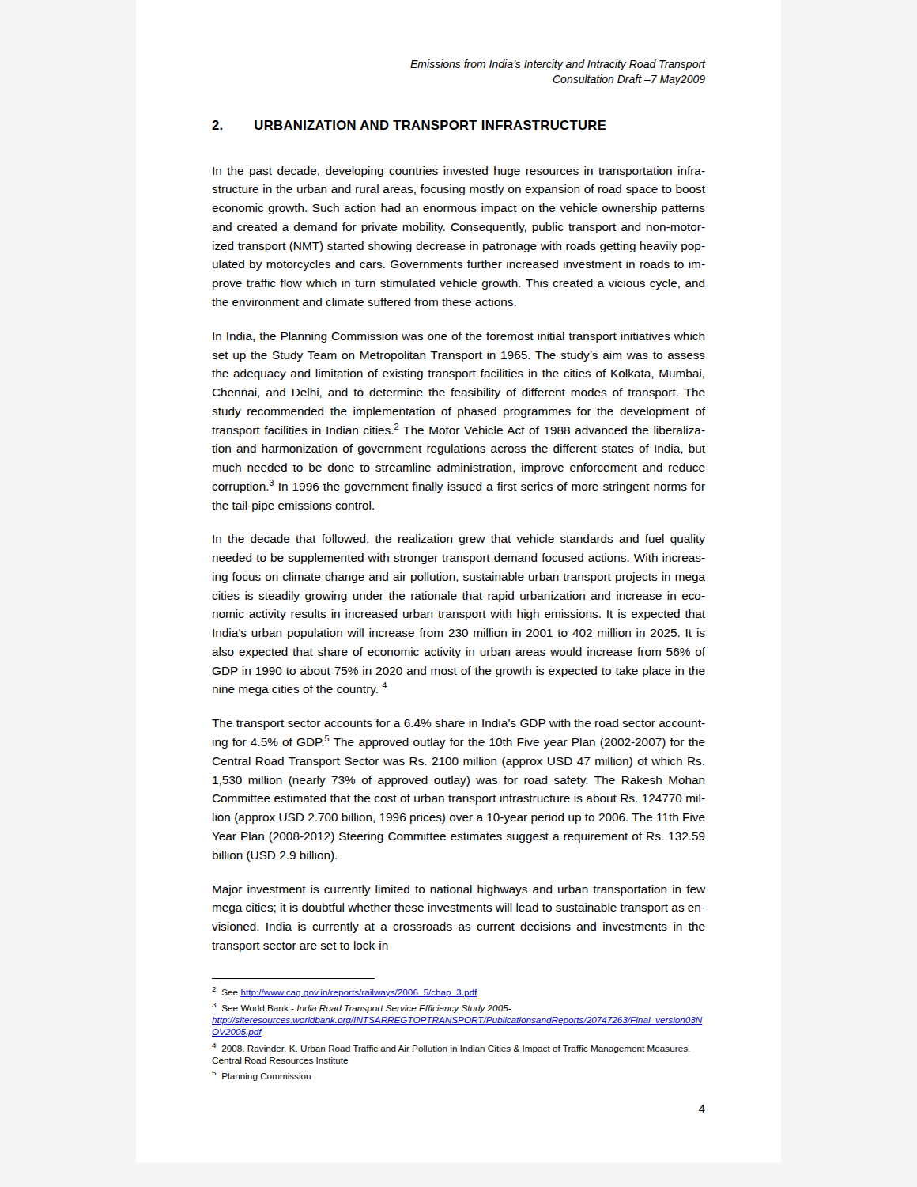Emissions from India’s Intercity and Intracity Road Transport
Consultation Draft –7 May2009
2. URBANIZATION AND TRANSPORT INFRASTRUCTURE
In the past decade, developing countries invested huge resources in transportation infrastructure in the urban and rural areas, focusing mostly on expansion of road space to boost economic growth. Such action had an enormous impact on the vehicle ownership patterns and created a demand for private mobility. Consequently, public transport and non-motorized transport (NMT) started showing decrease in patronage with roads getting heavily populated by motorcycles and cars. Governments further increased investment in roads to improve traffic flow which in turn stimulated vehicle growth. This created a vicious cycle, and the environment and climate suffered from these actions.
In India, the Planning Commission was one of the foremost initial transport initiatives which set up the Study Team on Metropolitan Transport in 1965. The study’s aim was to assess the adequacy and limitation of existing transport facilities in the cities of Kolkata, Mumbai, Chennai, and Delhi, and to determine the feasibility of different modes of transport. The study recommended the implementation of phased programmes for the development of transport facilities in Indian cities.2 The Motor Vehicle Act of 1988 advanced the liberalization and harmonization of government regulations across the different states of India, but much needed to be done to streamline administration, improve enforcement and reduce corruption.3 In 1996 the government finally issued a first series of more stringent norms for the tail-pipe emissions control.
In the decade that followed, the realization grew that vehicle standards and fuel quality needed to be supplemented with stronger transport demand focused actions. With increasing focus on climate change and air pollution, sustainable urban transport projects in mega cities is steadily growing under the rationale that rapid urbanization and increase in economic activity results in increased urban transport with high emissions. It is expected that India’s urban population will increase from 230 million in 2001 to 402 million in 2025. It is also expected that share of economic activity in urban areas would increase from 56% of GDP in 1990 to about 75% in 2020 and most of the growth is expected to take place in the nine mega cities of the country. 4
The transport sector accounts for a 6.4% share in India’s GDP with the road sector accounting for 4.5% of GDP.5 The approved outlay for the 10th Five year Plan (2002-2007) for the Central Road Transport Sector was Rs. 2100 million (approx USD 47 million) of which Rs. 1,530 million (nearly 73% of approved outlay) was for road safety. The Rakesh Mohan Committee estimated that the cost of urban transport infrastructure is about Rs. 124770 million (approx USD 2.700 billion, 1996 prices) over a 10-year period up to 2006. The 11th Five Year Plan (2008-2012) Steering Committee estimates suggest a requirement of Rs. 132.59 billion (USD 2.9 billion).
Major investment is currently limited to national highways and urban transportation in few mega cities; it is doubtful whether these investments will lead to sustainable transport as envisioned. India is currently at a crossroads as current decisions and investments in the transport sector are set to lock-in
2 See http://www.cag.gov.in/reports/railways/2006_5/chap_3.pdf
3 See World Bank - India Road Transport Service Efficiency Study 2005-
http://siteresources.worldbank.org/INTSARREGTOPTRANSPORT/PublicationsandReports/20747263/Final_version03NOV2005.pdf
4 2008. Ravinder. K. Urban Road Traffic and Air Pollution in Indian Cities & Impact of Traffic Management Measures. Central Road Resources Institute
5 Planning Commission
4